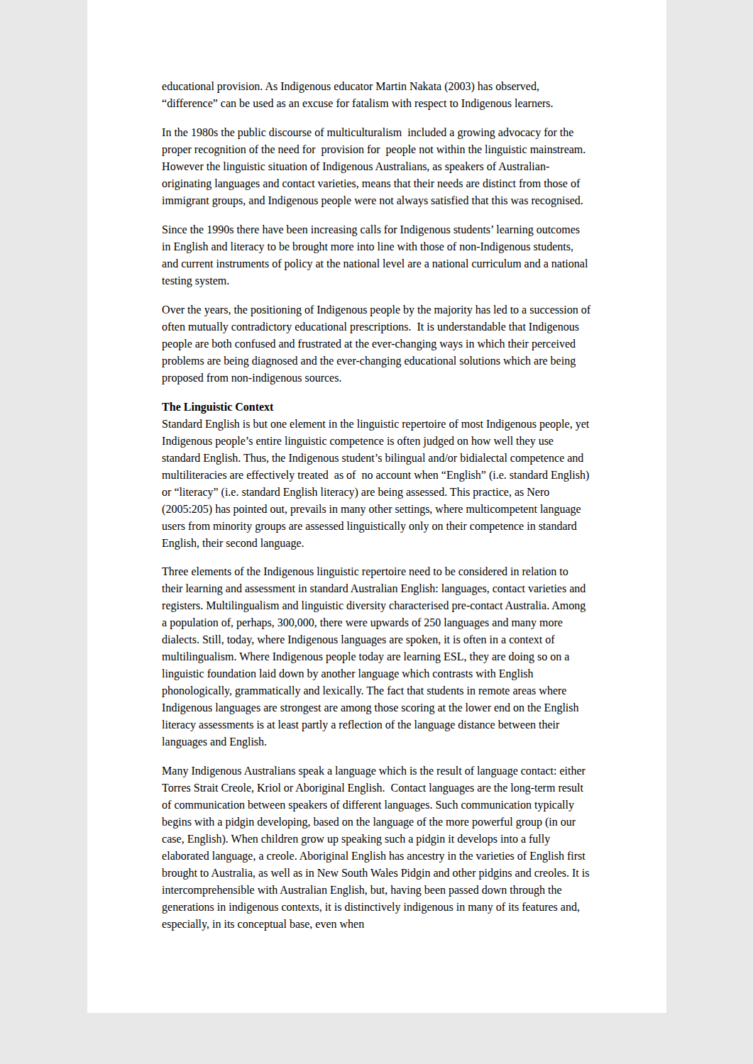educational provision. As Indigenous educator Martin Nakata (2003) has observed, “difference” can be used as an excuse for fatalism with respect to Indigenous learners.
In the 1980s the public discourse of multiculturalism included a growing advocacy for the proper recognition of the need for provision for people not within the linguistic mainstream. However the linguistic situation of Indigenous Australians, as speakers of Australian-originating languages and contact varieties, means that their needs are distinct from those of immigrant groups, and Indigenous people were not always satisfied that this was recognised.
Since the 1990s there have been increasing calls for Indigenous students’ learning outcomes in English and literacy to be brought more into line with those of non-Indigenous students, and current instruments of policy at the national level are a national curriculum and a national testing system.
Over the years, the positioning of Indigenous people by the majority has led to a succession of often mutually contradictory educational prescriptions. It is understandable that Indigenous people are both confused and frustrated at the ever-changing ways in which their perceived problems are being diagnosed and the ever-changing educational solutions which are being proposed from non-indigenous sources.
The Linguistic Context
Standard English is but one element in the linguistic repertoire of most Indigenous people, yet Indigenous people’s entire linguistic competence is often judged on how well they use standard English. Thus, the Indigenous student’s bilingual and/or bidialectal competence and multiliteracies are effectively treated as of no account when “English” (i.e. standard English) or “literacy” (i.e. standard English literacy) are being assessed. This practice, as Nero (2005:205) has pointed out, prevails in many other settings, where multicompetent language users from minority groups are assessed linguistically only on their competence in standard English, their second language.
Three elements of the Indigenous linguistic repertoire need to be considered in relation to their learning and assessment in standard Australian English: languages, contact varieties and registers. Multilingualism and linguistic diversity characterised pre-contact Australia. Among a population of, perhaps, 300,000, there were upwards of 250 languages and many more dialects. Still, today, where Indigenous languages are spoken, it is often in a context of multilingualism. Where Indigenous people today are learning ESL, they are doing so on a linguistic foundation laid down by another language which contrasts with English phonologically, grammatically and lexically. The fact that students in remote areas where Indigenous languages are strongest are among those scoring at the lower end on the English literacy assessments is at least partly a reflection of the language distance between their languages and English.
Many Indigenous Australians speak a language which is the result of language contact: either Torres Strait Creole, Kriol or Aboriginal English. Contact languages are the long-term result of communication between speakers of different languages. Such communication typically begins with a pidgin developing, based on the language of the more powerful group (in our case, English). When children grow up speaking such a pidgin it develops into a fully elaborated language, a creole. Aboriginal English has ancestry in the varieties of English first brought to Australia, as well as in New South Wales Pidgin and other pidgins and creoles. It is intercomprehensible with Australian English, but, having been passed down through the generations in indigenous contexts, it is distinctively indigenous in many of its features and, especially, in its conceptual base, even when